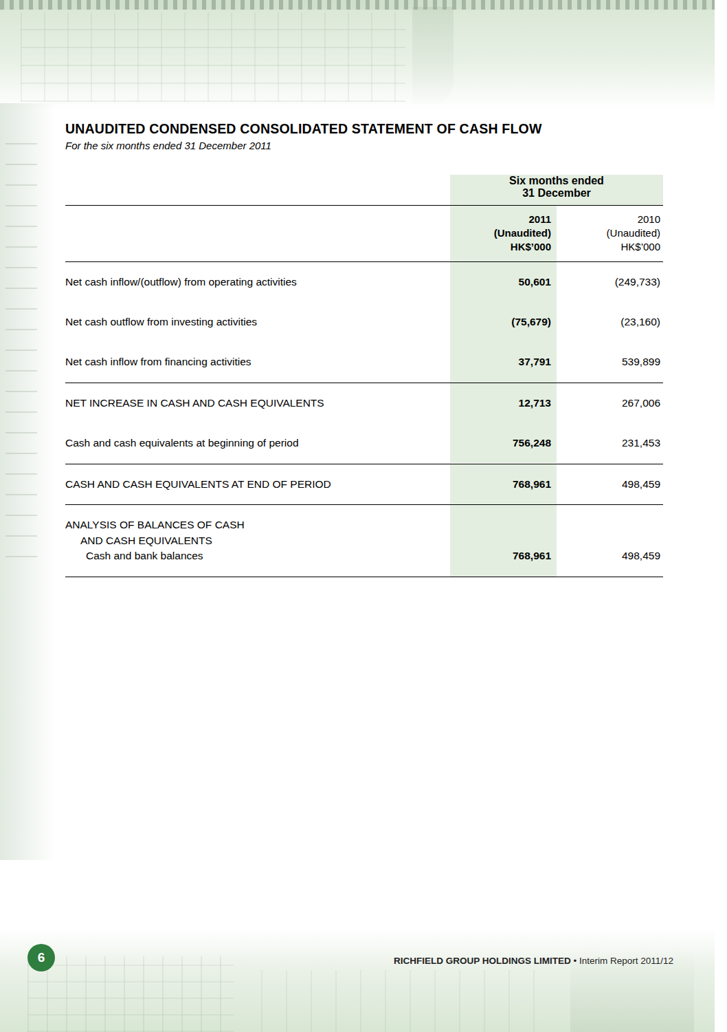UNAUDITED CONDENSED CONSOLIDATED STATEMENT OF CASH FLOW
For the six months ended 31 December 2011
| | Six months ended 31 December |
| | 2011 (Unaudited) HK$’000 | 2010 (Unaudited) HK$’000 |
| Net cash inflow/(outflow) from operating activities | 50,601 | (249,733) |
| Net cash outflow from investing activities | (75,679) | (23,160) |
| Net cash inflow from financing activities | 37,791 | 539,899 |
| Net increase in cash and cash equivalents | 12,713 | 267,006 |
| Cash and cash equivalents at beginning of period | 756,248 | 231,453 |
| Cash and cash equivalents at end of period | 768,961 | 498,459 |
| Analysis of balances of cash and cash equivalents Cash and bank balances | 768,961 | 498,459 |
6
RICHFIELD GROUP HOLDINGS LIMITED • Interim Report 2011/12